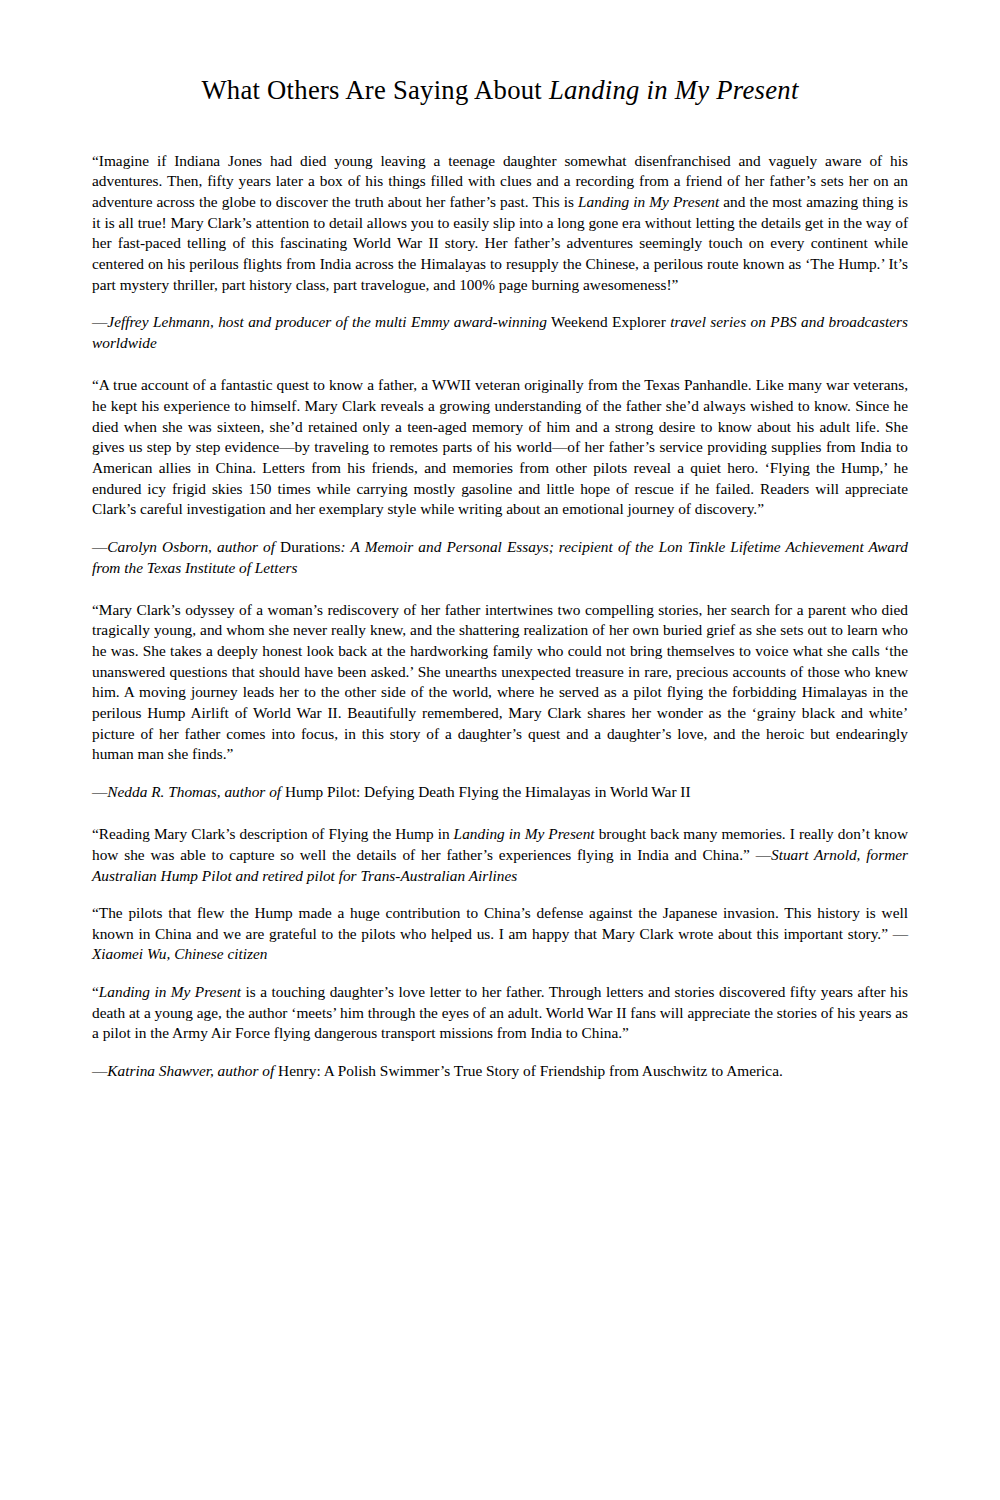What Others Are Saying About Landing in My Present
“Imagine if Indiana Jones had died young leaving a teenage daughter somewhat disenfranchised and vaguely aware of his adventures. Then, fifty years later a box of his things filled with clues and a recording from a friend of her father’s sets her on an adventure across the globe to discover the truth about her father’s past. This is Landing in My Present and the most amazing thing is it is all true! Mary Clark’s attention to detail allows you to easily slip into a long gone era without letting the details get in the way of her fast-paced telling of this fascinating World War II story. Her father’s adventures seemingly touch on every continent while centered on his perilous flights from India across the Himalayas to resupply the Chinese, a perilous route known as ‘The Hump.’ It’s part mystery thriller, part history class, part travelogue, and 100% page burning awesomeness!”
—Jeffrey Lehmann, host and producer of the multi Emmy award-winning Weekend Explorer travel series on PBS and broadcasters worldwide
“A true account of a fantastic quest to know a father, a WWII veteran originally from the Texas Panhandle. Like many war veterans, he kept his experience to himself. Mary Clark reveals a growing understanding of the father she’d always wished to know. Since he died when she was sixteen, she’d retained only a teen-aged memory of him and a strong desire to know about his adult life. She gives us step by step evidence—by traveling to remotes parts of his world—of her father’s service providing supplies from India to American allies in China. Letters from his friends, and memories from other pilots reveal a quiet hero. ‘Flying the Hump,’ he endured icy frigid skies 150 times while carrying mostly gasoline and little hope of rescue if he failed. Readers will appreciate Clark’s careful investigation and her exemplary style while writing about an emotional journey of discovery.”
—Carolyn Osborn, author of Durations: A Memoir and Personal Essays; recipient of the Lon Tinkle Lifetime Achievement Award from the Texas Institute of Letters
“Mary Clark’s odyssey of a woman’s rediscovery of her father intertwines two compelling stories, her search for a parent who died tragically young, and whom she never really knew, and the shattering realization of her own buried grief as she sets out to learn who he was. She takes a deeply honest look back at the hardworking family who could not bring themselves to voice what she calls ‘the unanswered questions that should have been asked.’ She unearths unexpected treasure in rare, precious accounts of those who knew him. A moving journey leads her to the other side of the world, where he served as a pilot flying the forbidding Himalayas in the perilous Hump Airlift of World War II. Beautifully remembered, Mary Clark shares her wonder as the ‘grainy black and white’ picture of her father comes into focus, in this story of a daughter’s quest and a daughter’s love, and the heroic but endearingly human man she finds.”
—Nedda R. Thomas, author of Hump Pilot: Defying Death Flying the Himalayas in World War II
“Reading Mary Clark’s description of Flying the Hump in Landing in My Present brought back many memories. I really don’t know how she was able to capture so well the details of her father’s experiences flying in India and China.” —Stuart Arnold, former Australian Hump Pilot and retired pilot for Trans-Australian Airlines
“The pilots that flew the Hump made a huge contribution to China’s defense against the Japanese invasion. This history is well known in China and we are grateful to the pilots who helped us. I am happy that Mary Clark wrote about this important story.” —Xiaomei Wu, Chinese citizen
“Landing in My Present is a touching daughter’s love letter to her father. Through letters and stories discovered fifty years after his death at a young age, the author ‘meets’ him through the eyes of an adult. World War II fans will appreciate the stories of his years as a pilot in the Army Air Force flying dangerous transport missions from India to China.”
—Katrina Shawver, author of Henry: A Polish Swimmer’s True Story of Friendship from Auschwitz to America.